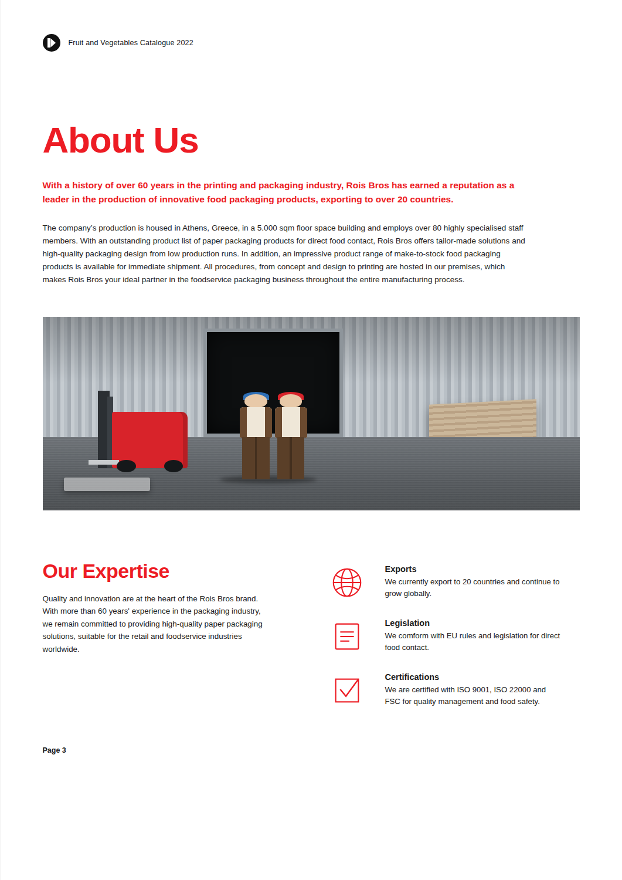Fruit and Vegetables Catalogue 2022
About Us
With a history of over 60 years in the printing and packaging industry, Rois Bros has earned a reputation as a leader in the production of innovative food packaging products, exporting to over 20 countries.
The company’s production is housed in Athens, Greece, in a 5.000 sqm floor space building and employs over 80 highly specialised staff members. With an outstanding product list of paper packaging products for direct food contact, Rois Bros offers tailor-made solutions and high-quality packaging design from low production runs. In addition, an impressive product range of make-to-stock food packaging products is available for immediate shipment. All procedures, from concept and design to printing are hosted in our premises, which makes Rois Bros your ideal partner in the foodservice packaging business throughout the entire manufacturing process.
Our Expertise
Quality and innovation are at the heart of the Rois Bros brand. With more than 60 years' experience in the packaging industry, we remain committed to providing high-quality paper packaging solutions, suitable for the retail and foodservice industries worldwide.
Exports
We currently export to 20 countries and continue to grow globally.
Legislation
We comform with EU rules and legislation for direct food contact.
Certifications
We are certified with ISO 9001, ISO 22000 and FSC for quality management and food safety.
Page 3